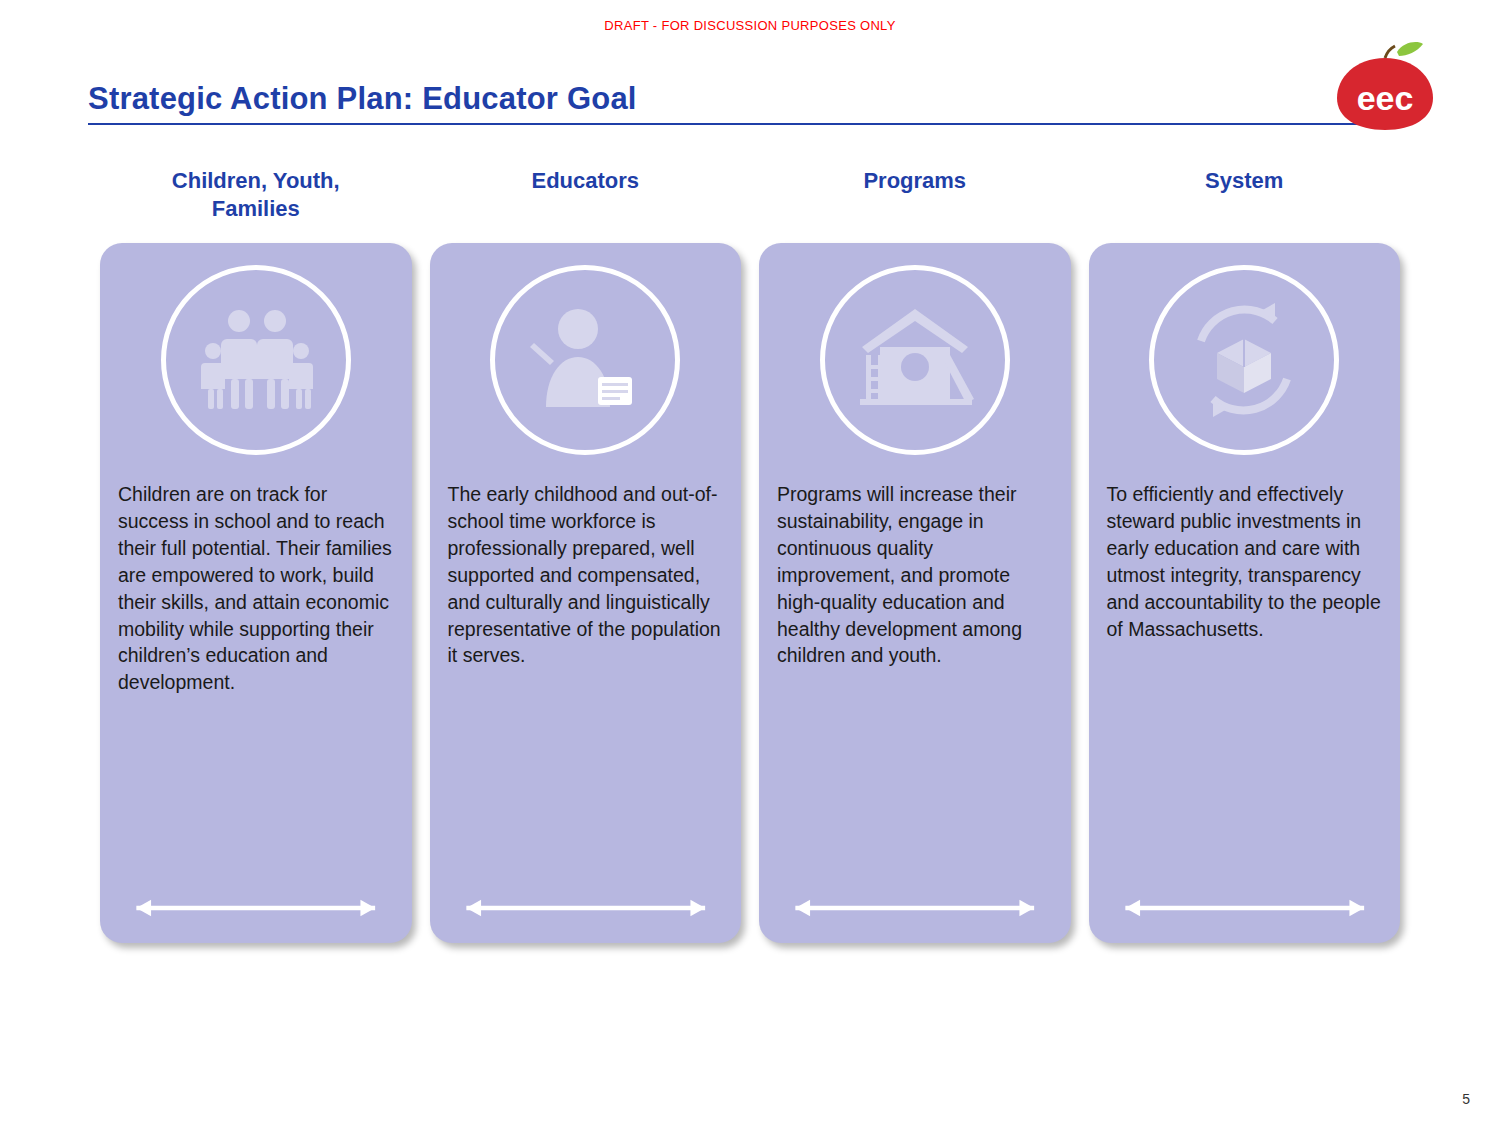DRAFT - FOR DISCUSSION PURPOSES ONLY
eec
Strategic Action Plan: Educator Goal
Children, Youth,
Families
Children are on track for success in school and to reach their full potential. Their families are empowered to work, build their skills, and attain economic mobility while supporting their children’s education and development.
Educators
The early childhood and out-of-school time workforce is professionally prepared, well supported and compensated, and culturally and linguistically representative of the population it serves.
Programs
Programs will increase their sustainability, engage in continuous quality improvement, and promote high-quality education and healthy development among children and youth.
System
To efficiently and effectively steward public investments in early education and care with utmost integrity, transparency and accountability to the people of Massachusetts.
5